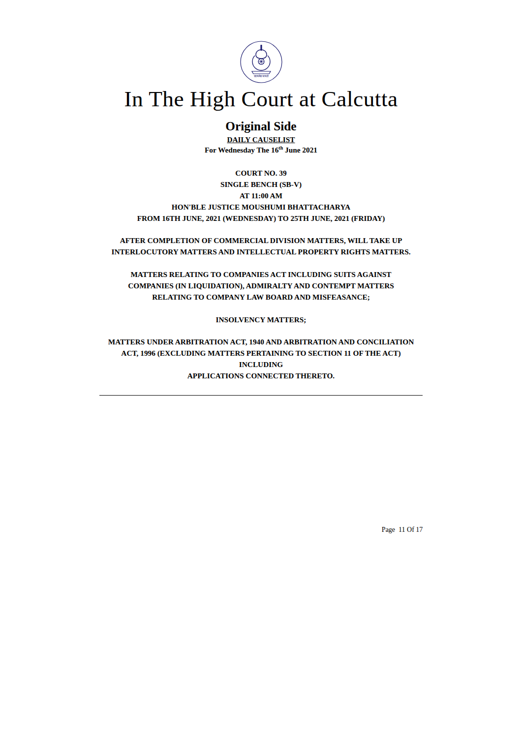सत्यमेव जयते
In The High Court at Calcutta
Original Side
DAILY CAUSELIST
For Wednesday The 16th June 2021
COURT NO. 39
SINGLE BENCH (SB-V)
AT 11:00 AM
HON'BLE JUSTICE MOUSHUMI BHATTACHARYA
FROM 16TH JUNE, 2021 (WEDNESDAY) TO 25TH JUNE, 2021 (FRIDAY)
AFTER COMPLETION OF COMMERCIAL DIVISION MATTERS, WILL TAKE UP
INTERLOCUTORY MATTERS AND INTELLECTUAL PROPERTY RIGHTS MATTERS.
MATTERS RELATING TO COMPANIES ACT INCLUDING SUITS AGAINST
COMPANIES (IN LIQUIDATION), ADMIRALTY AND CONTEMPT MATTERS
RELATING TO COMPANY LAW BOARD AND MISFEASANCE;
INSOLVENCY MATTERS;
MATTERS UNDER ARBITRATION ACT, 1940 AND ARBITRATION AND CONCILIATION
ACT, 1996 (EXCLUDING MATTERS PERTAINING TO SECTION 11 OF THE ACT) INCLUDING
APPLICATIONS CONNECTED THERETO.
Page 11 Of 17